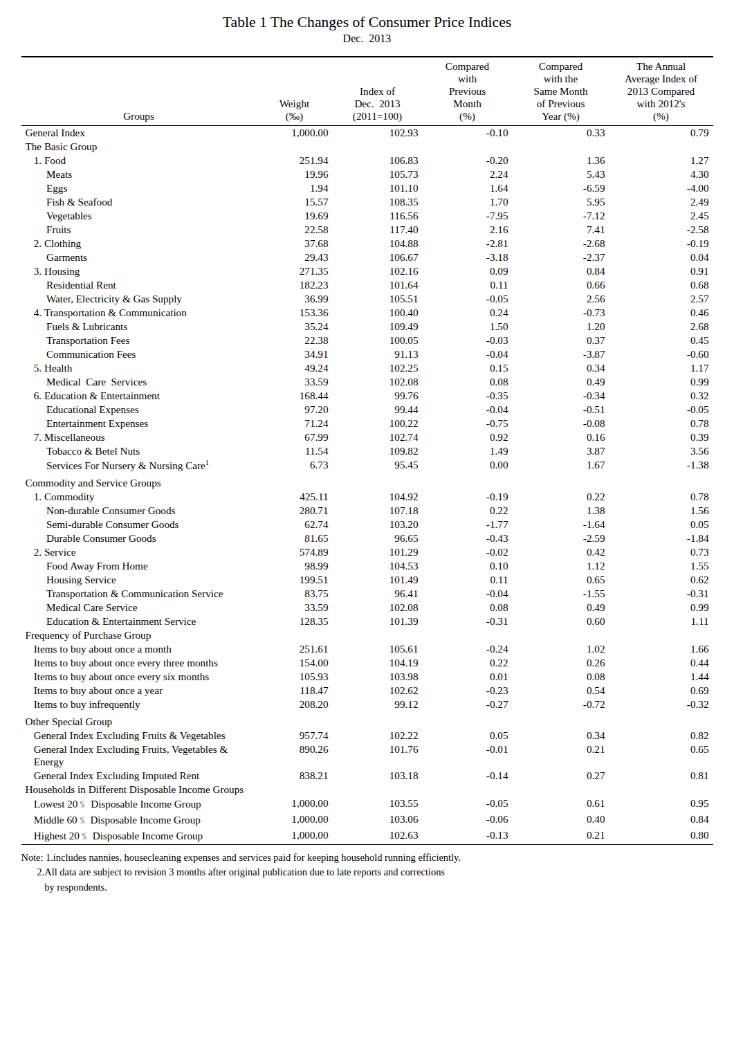Table 1 The Changes of Consumer Price Indices
Dec. 2013
| Groups | Weight (‰) | Index of Dec. 2013 (2011=100) | Compared with Previous Month (%) | Compared with the Same Month of Previous Year (%) | The Annual Average Index of 2013 Compared with 2012's (%) |
| --- | --- | --- | --- | --- | --- |
| General Index | 1,000.00 | 102.93 | -0.10 | 0.33 | 0.79 |
| The Basic Group | | | | | |
| 1. Food | 251.94 | 106.83 | -0.20 | 1.36 | 1.27 |
| Meats | 19.96 | 105.73 | 2.24 | 5.43 | 4.30 |
| Eggs | 1.94 | 101.10 | 1.64 | -6.59 | -4.00 |
| Fish & Seafood | 15.57 | 108.35 | 1.70 | 5.95 | 2.49 |
| Vegetables | 19.69 | 116.56 | -7.95 | -7.12 | 2.45 |
| Fruits | 22.58 | 117.40 | 2.16 | 7.41 | -2.58 |
| 2. Clothing | 37.68 | 104.88 | -2.81 | -2.68 | -0.19 |
| Garments | 29.43 | 106.67 | -3.18 | -2.37 | 0.04 |
| 3. Housing | 271.35 | 102.16 | 0.09 | 0.84 | 0.91 |
| Residential Rent | 182.23 | 101.64 | 0.11 | 0.66 | 0.68 |
| Water, Electricity & Gas Supply | 36.99 | 105.51 | -0.05 | 2.56 | 2.57 |
| 4. Transportation & Communication | 153.36 | 100.40 | 0.24 | -0.73 | 0.46 |
| Fuels & Lubricants | 35.24 | 109.49 | 1.50 | 1.20 | 2.68 |
| Transportation Fees | 22.38 | 100.05 | -0.03 | 0.37 | 0.45 |
| Communication Fees | 34.91 | 91.13 | -0.04 | -3.87 | -0.60 |
| 5. Health | 49.24 | 102.25 | 0.15 | 0.34 | 1.17 |
| Medical Care Services | 33.59 | 102.08 | 0.08 | 0.49 | 0.99 |
| 6. Education & Entertainment | 168.44 | 99.76 | -0.35 | -0.34 | 0.32 |
| Educational Expenses | 97.20 | 99.44 | -0.04 | -0.51 | -0.05 |
| Entertainment Expenses | 71.24 | 100.22 | -0.75 | -0.08 | 0.78 |
| 7. Miscellaneous | 67.99 | 102.74 | 0.92 | 0.16 | 0.39 |
| Tobacco & Betel Nuts | 11.54 | 109.82 | 1.49 | 3.87 | 3.56 |
| Services For Nursery & Nursing Care 1 | 6.73 | 95.45 | 0.00 | 1.67 | -1.38 |
| Commodity and Service Groups | | | | | |
| 1. Commodity | 425.11 | 104.92 | -0.19 | 0.22 | 0.78 |
| Non-durable Consumer Goods | 280.71 | 107.18 | 0.22 | 1.38 | 1.56 |
| Semi-durable Consumer Goods | 62.74 | 103.20 | -1.77 | -1.64 | 0.05 |
| Durable Consumer Goods | 81.65 | 96.65 | -0.43 | -2.59 | -1.84 |
| 2. Service | 574.89 | 101.29 | -0.02 | 0.42 | 0.73 |
| Food Away From Home | 98.99 | 104.53 | 0.10 | 1.12 | 1.55 |
| Housing Service | 199.51 | 101.49 | 0.11 | 0.65 | 0.62 |
| Transportation & Communication Service | 83.75 | 96.41 | -0.04 | -1.55 | -0.31 |
| Medical Care Service | 33.59 | 102.08 | 0.08 | 0.49 | 0.99 |
| Education & Entertainment Service | 128.35 | 101.39 | -0.31 | 0.60 | 1.11 |
| Frequency of Purchase Group | | | | | |
| Items to buy about once a month | 251.61 | 105.61 | -0.24 | 1.02 | 1.66 |
| Items to buy about once every three months | 154.00 | 104.19 | 0.22 | 0.26 | 0.44 |
| Items to buy about once every six months | 105.93 | 103.98 | 0.01 | 0.08 | 1.44 |
| Items to buy about once a year | 118.47 | 102.62 | -0.23 | 0.54 | 0.69 |
| Items to buy infrequently | 208.20 | 99.12 | -0.27 | -0.72 | -0.32 |
| Other Special Group | | | | | |
| General Index Excluding Fruits & Vegetables | 957.74 | 102.22 | 0.05 | 0.34 | 0.82 |
| General Index Excluding Fruits, Vegetables & Energy | 890.26 | 101.76 | -0.01 | 0.21 | 0.65 |
| General Index Excluding Imputed Rent | 838.21 | 103.18 | -0.14 | 0.27 | 0.81 |
| Households in Different Disposable Income Groups | | | | | |
| Lowest 20﹪ Disposable Income Group | 1,000.00 | 103.55 | -0.05 | 0.61 | 0.95 |
| Middle 60﹪ Disposable Income Group | 1,000.00 | 103.06 | -0.06 | 0.40 | 0.84 |
| Highest 20﹪ Disposable Income Group | 1,000.00 | 102.63 | -0.13 | 0.21 | 0.80 |
Note: 1.includes nannies, housecleaning expenses and services paid for keeping household running efficiently.
2.All data are subject to revision 3 months after original publication due to late reports and corrections
by respondents.